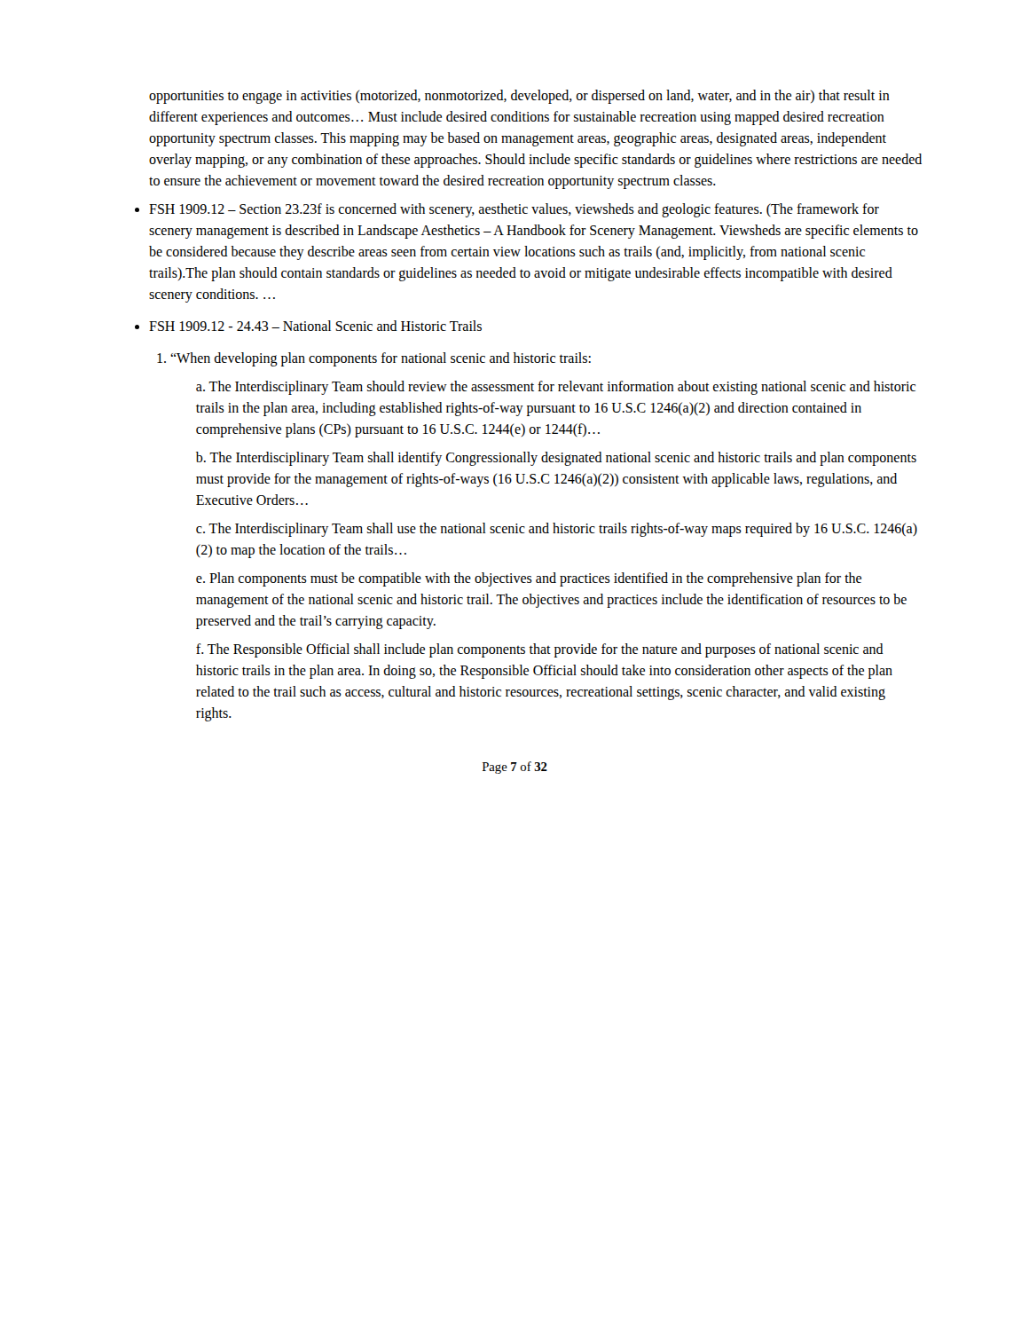opportunities to engage in activities (motorized, nonmotorized, developed, or dispersed on land, water, and in the air) that result in different experiences and outcomes… Must include desired conditions for sustainable recreation using mapped desired recreation opportunity spectrum classes. This mapping may be based on management areas, geographic areas, designated areas, independent overlay mapping, or any combination of these approaches. Should include specific standards or guidelines where restrictions are needed to ensure the achievement or movement toward the desired recreation opportunity spectrum classes.
FSH 1909.12 – Section 23.23f is concerned with scenery, aesthetic values, viewsheds and geologic features. (The framework for scenery management is described in Landscape Aesthetics – A Handbook for Scenery Management. Viewsheds are specific elements to be considered because they describe areas seen from certain view locations such as trails (and, implicitly, from national scenic trails).The plan should contain standards or guidelines as needed to avoid or mitigate undesirable effects incompatible with desired scenery conditions. …
FSH 1909.12 - 24.43 – National Scenic and Historic Trails
“When developing plan components for national scenic and historic trails:
a. The Interdisciplinary Team should review the assessment for relevant information about existing national scenic and historic trails in the plan area, including established rights-of-way pursuant to 16 U.S.C 1246(a)(2) and direction contained in comprehensive plans (CPs) pursuant to 16 U.S.C. 1244(e) or 1244(f)…
b. The Interdisciplinary Team shall identify Congressionally designated national scenic and historic trails and plan components must provide for the management of rights-of-ways (16 U.S.C 1246(a)(2)) consistent with applicable laws, regulations, and Executive Orders…
c. The Interdisciplinary Team shall use the national scenic and historic trails rights-of-way maps required by 16 U.S.C. 1246(a)(2) to map the location of the trails…
e. Plan components must be compatible with the objectives and practices identified in the comprehensive plan for the management of the national scenic and historic trail. The objectives and practices include the identification of resources to be preserved and the trail’s carrying capacity.
f. The Responsible Official shall include plan components that provide for the nature and purposes of national scenic and historic trails in the plan area. In doing so, the Responsible Official should take into consideration other aspects of the plan related to the trail such as access, cultural and historic resources, recreational settings, scenic character, and valid existing rights.
Page 7 of 32